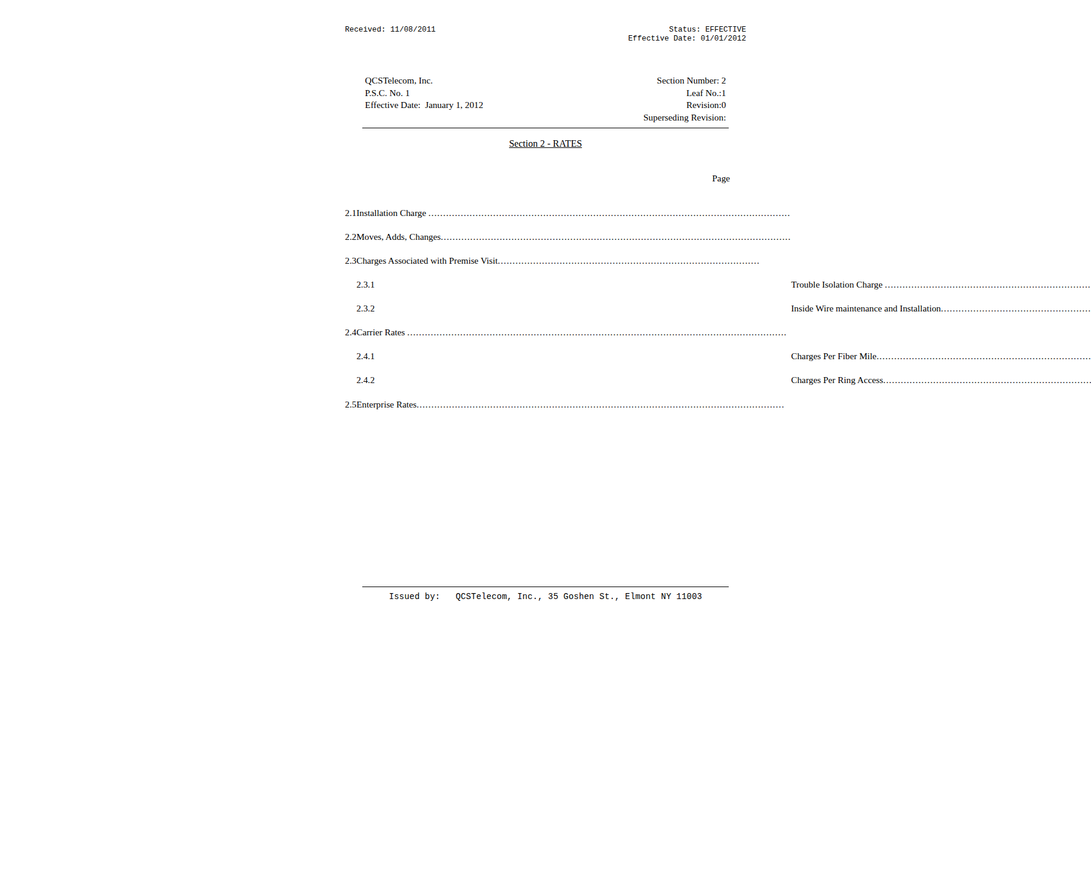Received: 11/08/2011
Status: EFFECTIVE
Effective Date: 01/01/2012
QCSTelecom, Inc.
P.S.C. No. 1
Effective Date: January 1, 2012
Section Number: 2
Leaf No.:1
Revision:0
Superseding Revision:
Section 2 - RATES
Page
| 2.1 | Installation Charge ........................................................................................................................... | 2 |
| 2.2 | Moves, Adds, Changes ....................................................................................................................... | 2 |
| 2.3 | Charges Associated with Premise Visit ......................................................................................... | 2 |
| | 2.3.1 | Trouble Isolation Charge ........................................................................................... | 2 |
| | 2.3.2 | Inside Wire maintenance and Installation .............................................................. | 2 |
| 2.4 | Carrier Rates ................................................................................................................................. | 3 |
| | 2.4.1 | Charges Per Fiber Mile ............................................................................................. | 3 |
| | 2.4.2 | Charges Per Ring Access .......................................................................................... | 3 |
| 2.5 | Enterprise Rates ............................................................................................................................. | 4 |
Issued by: QCSTelecom, Inc., 35 Goshen St., Elmont NY 11003